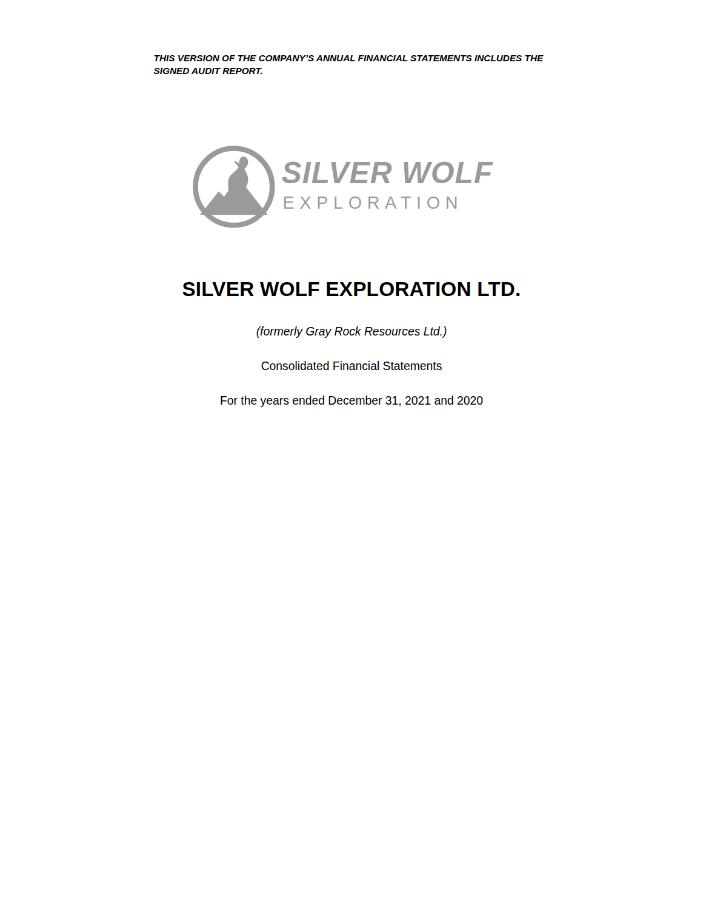THIS VERSION OF THE COMPANY’S ANNUAL FINANCIAL STATEMENTS INCLUDES THE SIGNED AUDIT REPORT.
SILVER WOLF EXPLORATION
SILVER WOLF EXPLORATION LTD.
(formerly Gray Rock Resources Ltd.)
Consolidated Financial Statements
For the years ended December 31, 2021 and 2020